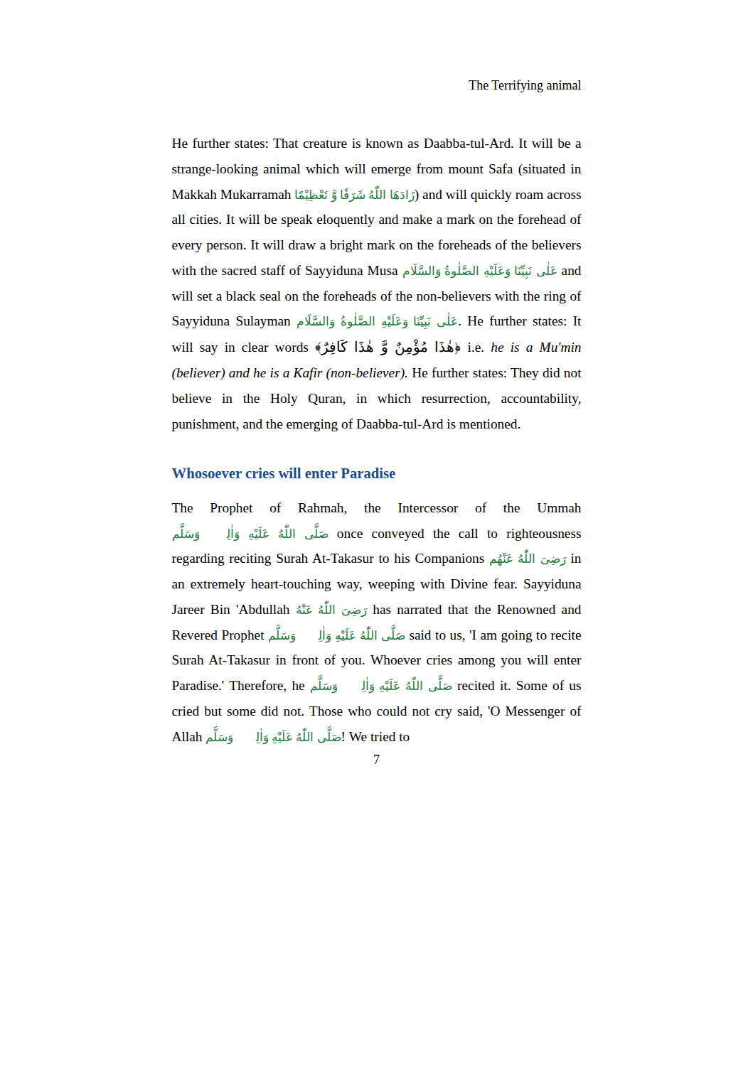The Terrifying animal
He further states: That creature is known as Daabba-tul-Ard. It will be a strange-looking animal which will emerge from mount Safa (situated in Makkah Mukarramah زَادَهَا اللّٰهُ شَرَفًا وَّ تَعْظِيْمًا) and will quickly roam across all cities. It will be speak eloquently and make a mark on the forehead of every person. It will draw a bright mark on the foreheads of the believers with the sacred staff of Sayyiduna Musa عَلٰى نَبِيِّنَا وَعَلَيْهِ الصَّلٰوةُ وَالسَّلَام and will set a black seal on the foreheads of the non-believers with the ring of Sayyiduna Sulayman عَلٰى نَبِيِّنَا وَعَلَيْهِ الصَّلٰوةُ وَالسَّلَام. He further states: It will say in clear words ﴿هٰذَا مُؤْمِنٌ وَّ هٰذَا كَافِرٌ﴾ i.e. he is a Mu'min (believer) and he is a Kafir (non-believer). He further states: They did not believe in the Holy Quran, in which resurrection, accountability, punishment, and the emerging of Daabba-tul-Ard is mentioned.
Whosoever cries will enter Paradise
The Prophet of Rahmah, the Intercessor of the Ummah صَلَّى اللّٰهُ عَلَيْهِ وَاٰلِهٖ وَسَلَّم once conveyed the call to righteousness regarding reciting Surah At-Takasur to his Companions رَضِىَ اللّٰهُ عَنْهُم in an extremely heart-touching way, weeping with Divine fear. Sayyiduna Jareer Bin 'Abdullah رَضِىَ اللّٰهُ عَنْهُ has narrated that the Renowned and Revered Prophet صَلَّى اللّٰهُ عَلَيْهِ وَاٰلِهٖ وَسَلَّم said to us, 'I am going to recite Surah At-Takasur in front of you. Whoever cries among you will enter Paradise.' Therefore, he صَلَّى اللّٰهُ عَلَيْهِ وَاٰلِهٖ وَسَلَّم recited it. Some of us cried but some did not. Those who could not cry said, 'O Messenger of Allah صَلَّى اللّٰهُ عَلَيْهِ وَاٰلِهٖ وَسَلَّم! We tried to
7